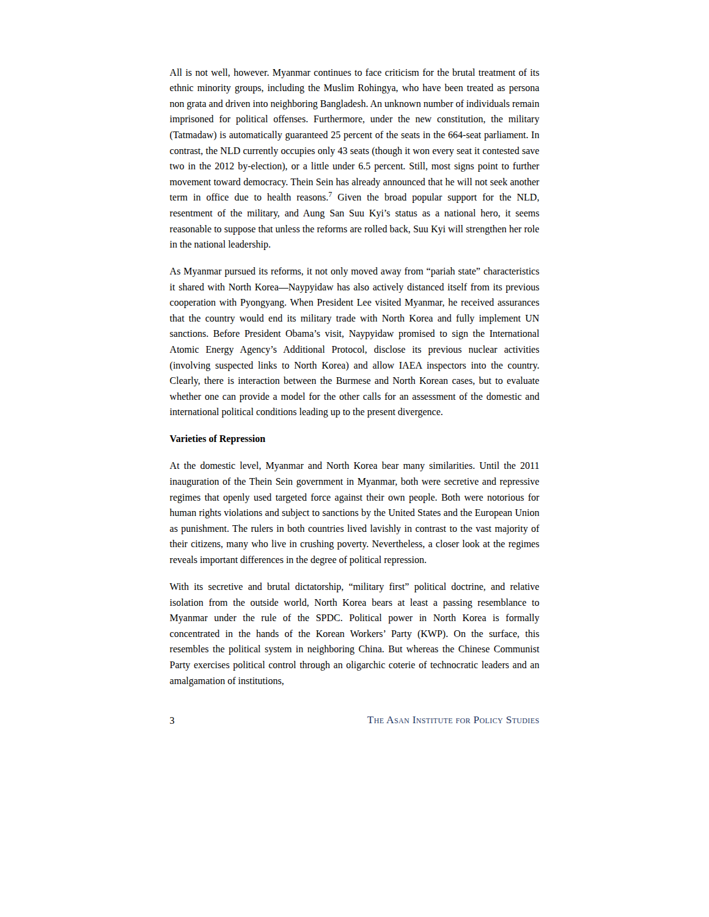All is not well, however. Myanmar continues to face criticism for the brutal treatment of its ethnic minority groups, including the Muslim Rohingya, who have been treated as persona non grata and driven into neighboring Bangladesh. An unknown number of individuals remain imprisoned for political offenses. Furthermore, under the new constitution, the military (Tatmadaw) is automatically guaranteed 25 percent of the seats in the 664-seat parliament. In contrast, the NLD currently occupies only 43 seats (though it won every seat it contested save two in the 2012 by-election), or a little under 6.5 percent. Still, most signs point to further movement toward democracy. Thein Sein has already announced that he will not seek another term in office due to health reasons.7 Given the broad popular support for the NLD, resentment of the military, and Aung San Suu Kyi’s status as a national hero, it seems reasonable to suppose that unless the reforms are rolled back, Suu Kyi will strengthen her role in the national leadership.
As Myanmar pursued its reforms, it not only moved away from “pariah state” characteristics it shared with North Korea—Naypyidaw has also actively distanced itself from its previous cooperation with Pyongyang. When President Lee visited Myanmar, he received assurances that the country would end its military trade with North Korea and fully implement UN sanctions. Before President Obama’s visit, Naypyidaw promised to sign the International Atomic Energy Agency’s Additional Protocol, disclose its previous nuclear activities (involving suspected links to North Korea) and allow IAEA inspectors into the country. Clearly, there is interaction between the Burmese and North Korean cases, but to evaluate whether one can provide a model for the other calls for an assessment of the domestic and international political conditions leading up to the present divergence.
Varieties of Repression
At the domestic level, Myanmar and North Korea bear many similarities. Until the 2011 inauguration of the Thein Sein government in Myanmar, both were secretive and repressive regimes that openly used targeted force against their own people. Both were notorious for human rights violations and subject to sanctions by the United States and the European Union as punishment. The rulers in both countries lived lavishly in contrast to the vast majority of their citizens, many who live in crushing poverty. Nevertheless, a closer look at the regimes reveals important differences in the degree of political repression.
With its secretive and brutal dictatorship, “military first” political doctrine, and relative isolation from the outside world, North Korea bears at least a passing resemblance to Myanmar under the rule of the SPDC. Political power in North Korea is formally concentrated in the hands of the Korean Workers’ Party (KWP). On the surface, this resembles the political system in neighboring China. But whereas the Chinese Communist Party exercises political control through an oligarchic coterie of technocratic leaders and an amalgamation of institutions,
3
The Asan Institute for Policy Studies